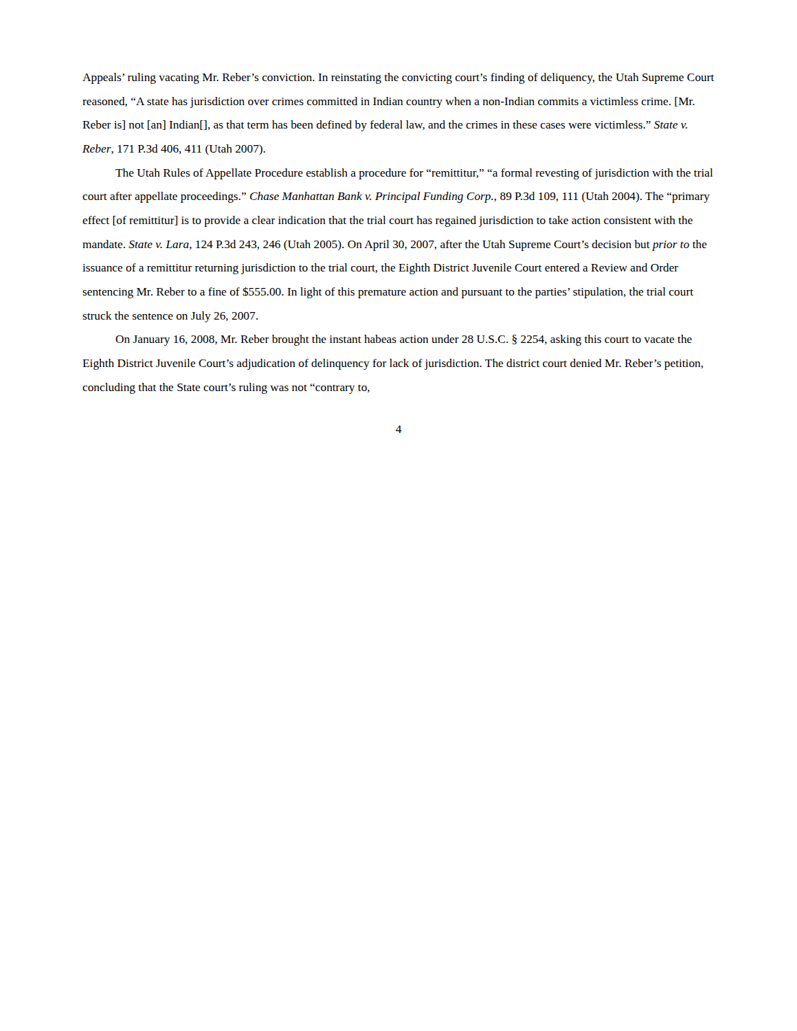Appeals’ ruling vacating Mr. Reber’s conviction. In reinstating the convicting court’s finding of deliquency, the Utah Supreme Court reasoned, “A state has jurisdiction over crimes committed in Indian country when a non-Indian commits a victimless crime. [Mr. Reber is] not [an] Indian[], as that term has been defined by federal law, and the crimes in these cases were victimless.” State v. Reber, 171 P.3d 406, 411 (Utah 2007).
The Utah Rules of Appellate Procedure establish a procedure for “remittitur,” “a formal revesting of jurisdiction with the trial court after appellate proceedings.” Chase Manhattan Bank v. Principal Funding Corp., 89 P.3d 109, 111 (Utah 2004). The “primary effect [of remittitur] is to provide a clear indication that the trial court has regained jurisdiction to take action consistent with the mandate. State v. Lara, 124 P.3d 243, 246 (Utah 2005). On April 30, 2007, after the Utah Supreme Court’s decision but prior to the issuance of a remittitur returning jurisdiction to the trial court, the Eighth District Juvenile Court entered a Review and Order sentencing Mr. Reber to a fine of $555.00. In light of this premature action and pursuant to the parties’ stipulation, the trial court struck the sentence on July 26, 2007.
On January 16, 2008, Mr. Reber brought the instant habeas action under 28 U.S.C. § 2254, asking this court to vacate the Eighth District Juvenile Court’s adjudication of delinquency for lack of jurisdiction. The district court denied Mr. Reber’s petition, concluding that the State court’s ruling was not “contrary to,
4